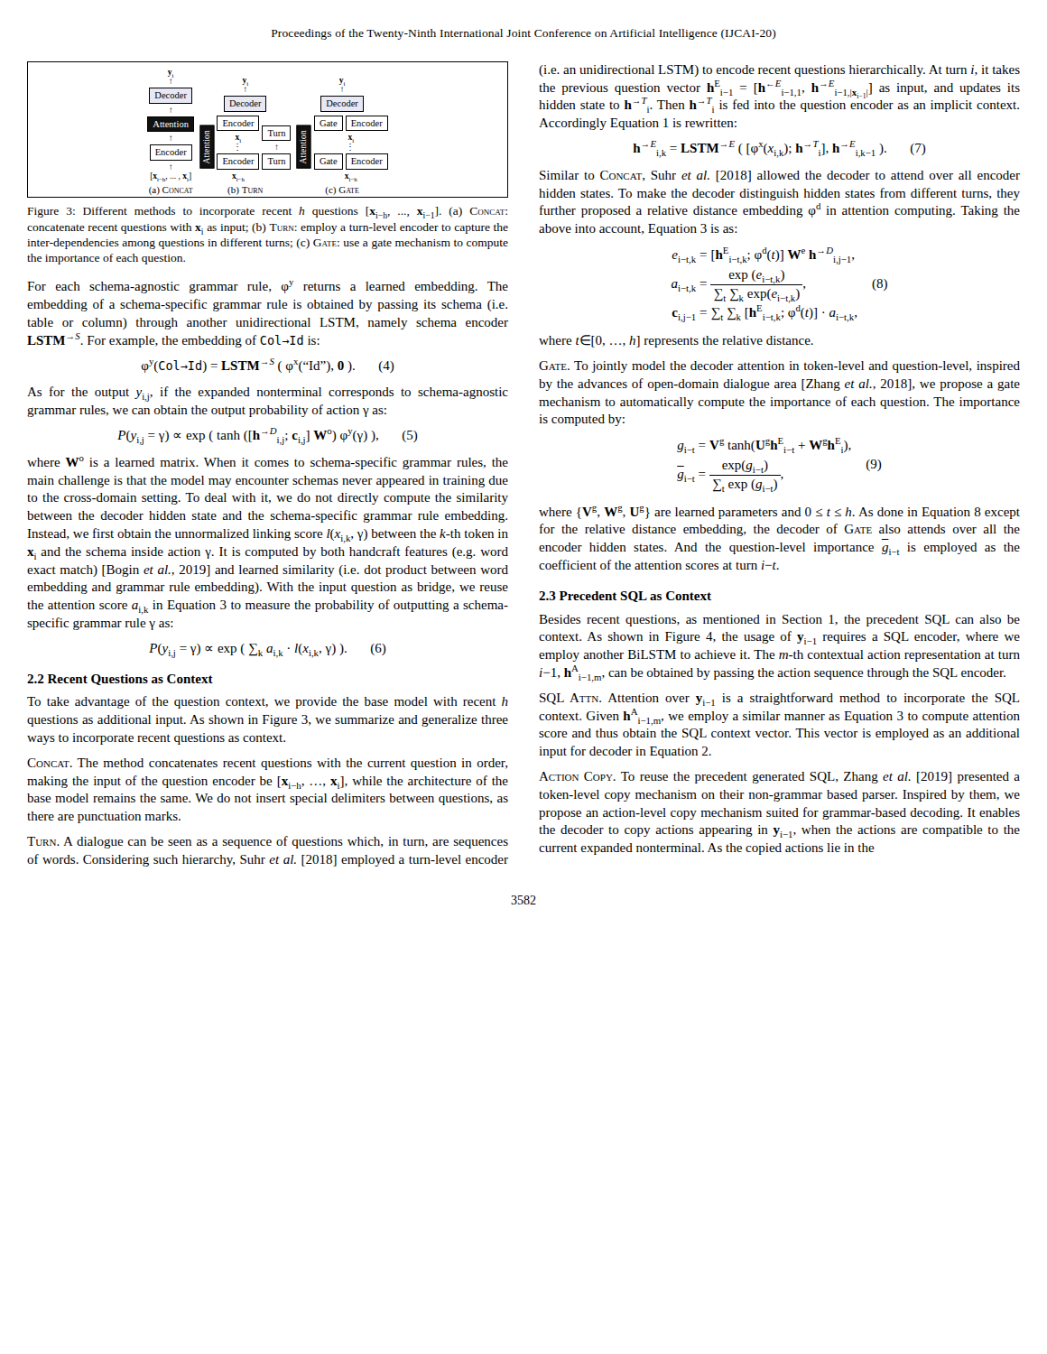Proceedings of the Twenty-Ninth International Joint Conference on Artificial Intelligence (IJCAI-20)
yi
↑
Decoder
↑
Attention
↑
Encoder
↑
[xi−h, ... , xi]
(a) Concat
yi
↑
Decoder
Attention
Encoder
xi
⋮
Encoder
xi−h
Turn
↑
Turn
(b) Turn
yi
↑
Decoder
Attention
Gate
Encoder
xi
⋮
Gate
Encoder
xi−h
(c) Gate
Figure 3: Different methods to incorporate recent h questions [xi−h, ..., xi−1]. (a) Concat: concatenate recent questions with xi as input; (b) Turn: employ a turn-level encoder to capture the inter-dependencies among questions in different turns; (c) Gate: use a gate mechanism to compute the importance of each question.
For each schema-agnostic grammar rule, φy returns a learned embedding. The embedding of a schema-specific grammar rule is obtained by passing its schema (i.e. table or column) through another unidirectional LSTM, namely schema encoder LSTM→S. For example, the embedding of Col→Id is:
φy(Col→Id) = LSTM→S ( φx(“Id”), 0 ). (4)
As for the output yi,j, if the expanded nonterminal corresponds to schema-agnostic grammar rules, we can obtain the output probability of action γ as:
P(yi,j = γ) ∝ exp ( tanh ([h→Di,j; ci,j] Wo) φy(γ) ), (5)
where Wo is a learned matrix. When it comes to schema-specific grammar rules, the main challenge is that the model may encounter schemas never appeared in training due to the cross-domain setting. To deal with it, we do not directly compute the similarity between the decoder hidden state and the schema-specific grammar rule embedding. Instead, we first obtain the unnormalized linking score l(xi,k, γ) between the k-th token in xi and the schema inside action γ. It is computed by both handcraft features (e.g. word exact match) [Bogin et al., 2019] and learned similarity (i.e. dot product between word embedding and grammar rule embedding). With the input question as bridge, we reuse the attention score ai,k in Equation 3 to measure the probability of outputting a schema-specific grammar rule γ as:
P(yi,j = γ) ∝ exp ( ∑k ai,k · l(xi,k, γ) ). (6)
2.2 Recent Questions as Context
To take advantage of the question context, we provide the base model with recent h questions as additional input. As shown in Figure 3, we summarize and generalize three ways to incorporate recent questions as context.
Concat. The method concatenates recent questions with the current question in order, making the input of the question encoder be [xi−h, …, xi], while the architecture of the base model remains the same. We do not insert special delimiters between questions, as there are punctuation marks.
Turn. A dialogue can be seen as a sequence of questions which, in turn, are sequences of words. Considering such hierarchy, Suhr et al. [2018] employed a turn-level encoder (i.e. an unidirectional LSTM) to encode recent questions hierarchically. At turn i, it takes the previous question vector hEi−1 = [h←Ei−1,1, h→Ei−1,|xi−1|] as input, and updates its hidden state to h→Ti. Then h→Ti is fed into the question encoder as an implicit context. Accordingly Equation 1 is rewritten:
h→Ei,k = LSTM→E ( [φx(xi,k); h→Ti], h→Ei,k−1 ). (7)
Similar to Concat, Suhr et al. [2018] allowed the decoder to attend over all encoder hidden states. To make the decoder distinguish hidden states from different turns, they further proposed a relative distance embedding φd in attention computing. Taking the above into account, Equation 3 is as:
| e i−t,k = | [ h E i−t,k ; φ d ( t )] W e h → D i,j−1 , | (8) |
| a i−t,k = | exp ( e i−t,k ) ∑ t ∑ k exp( e i−t,k ) , |
| c i,j−1 = | ∑ t ∑ k [ h E i−t,k ; φ d ( t )] · a i−t,k , |
where t∈[0, …, h] represents the relative distance.
Gate. To jointly model the decoder attention in token-level and question-level, inspired by the advances of open-domain dialogue area [Zhang et al., 2018], we propose a gate mechanism to automatically compute the importance of each question. The importance is computed by:
| g i−t = | V g tanh( U g h E i−t + W g h E i ), | (9) |
| g i−t = | exp( g i−t ) ∑ t exp ( g i−t ) , |
where {Vg, Wg, Ug} are learned parameters and 0 ≤ t ≤ h. As done in Equation 8 except for the relative distance embedding, the decoder of Gate also attends over all the encoder hidden states. And the question-level importance gi−t is employed as the coefficient of the attention scores at turn i−t.
2.3 Precedent SQL as Context
Besides recent questions, as mentioned in Section 1, the precedent SQL can also be context. As shown in Figure 4, the usage of yi−1 requires a SQL encoder, where we employ another BiLSTM to achieve it. The m-th contextual action representation at turn i−1, hAi−1,m, can be obtained by passing the action sequence through the SQL encoder.
SQL Attn. Attention over yi−1 is a straightforward method to incorporate the SQL context. Given hAi−1,m, we employ a similar manner as Equation 3 to compute attention score and thus obtain the SQL context vector. This vector is employed as an additional input for decoder in Equation 2.
Action Copy. To reuse the precedent generated SQL, Zhang et al. [2019] presented a token-level copy mechanism on their non-grammar based parser. Inspired by them, we propose an action-level copy mechanism suited for grammar-based decoding. It enables the decoder to copy actions appearing in yi−1, when the actions are compatible to the current expanded nonterminal. As the copied actions lie in the
3582